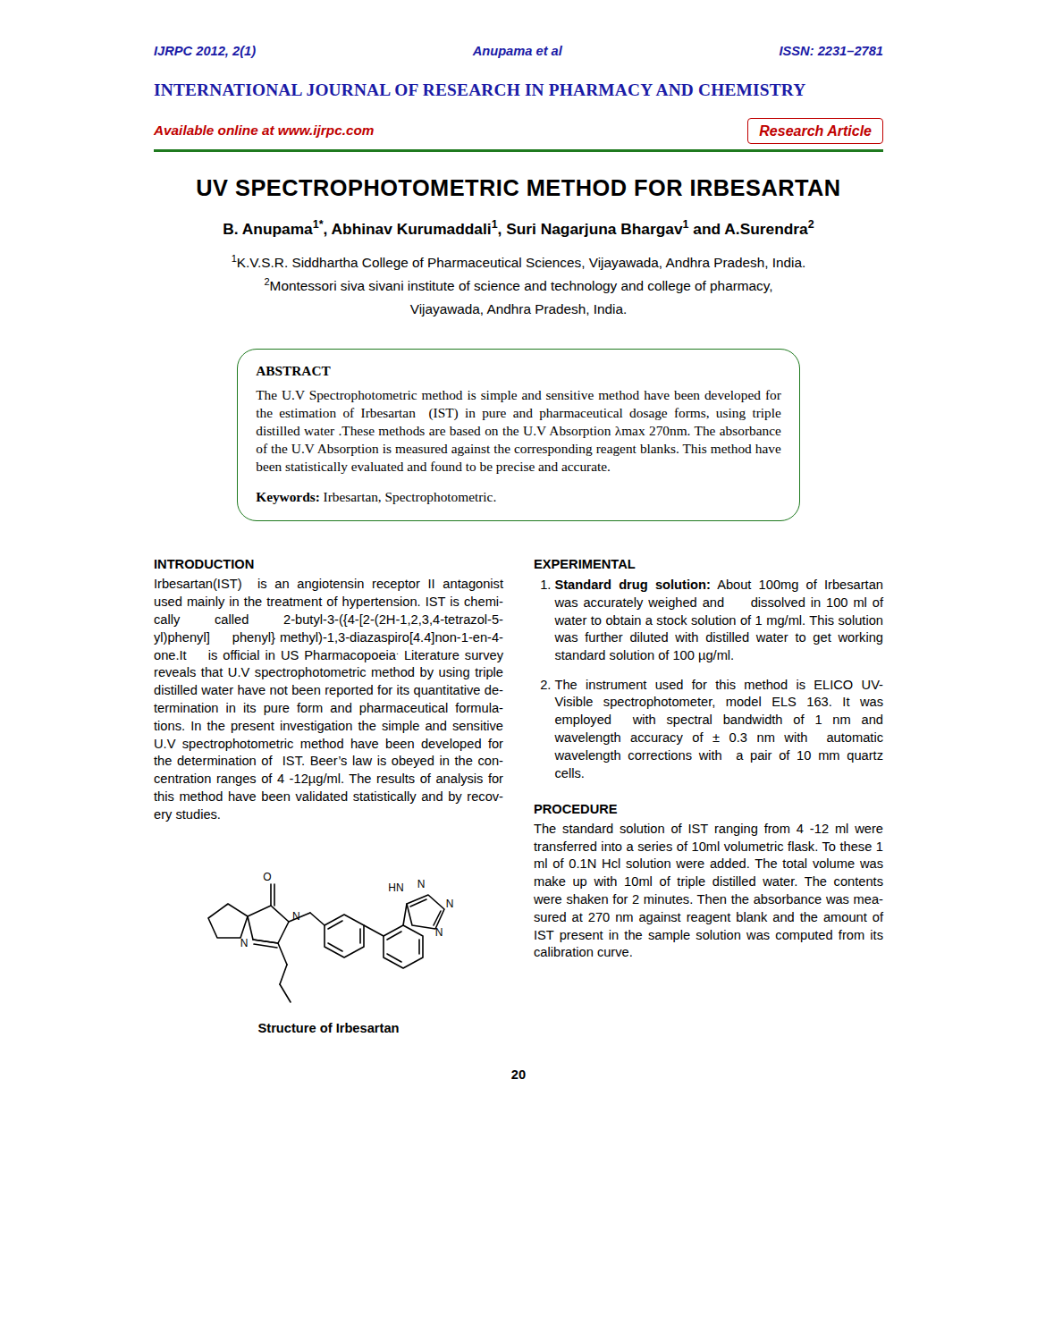IJRPC 2012, 2(1) Anupama et al ISSN: 2231–2781
INTERNATIONAL JOURNAL OF RESEARCH IN PHARMACY AND CHEMISTRY
Available online at www.ijrpc.com Research Article
UV SPECTROPHOTOMETRIC METHOD FOR IRBESARTAN
B. Anupama1*, Abhinav Kurumaddali1, Suri Nagarjuna Bhargav1 and A.Surendra2
1K.V.S.R. Siddhartha College of Pharmaceutical Sciences, Vijayawada, Andhra Pradesh, India.
2Montessori siva sivani institute of science and technology and college of pharmacy,
Vijayawada, Andhra Pradesh, India.
ABSTRACT
The U.V Spectrophotometric method is simple and sensitive method have been developed for the estimation of Irbesartan (IST) in pure and pharmaceutical dosage forms, using triple distilled water .These methods are based on the U.V Absorption λmax 270nm. The absorbance of the U.V Absorption is measured against the corresponding reagent blanks. This method have been statistically evaluated and found to be precise and accurate.
Keywords: Irbesartan, Spectrophotometric.
Introduction
Irbesartan(IST) is an angiotensin receptor II antagonist used mainly in the treatment of hypertension. IST is chemically called 2-butyl-3-({4-[2-(2H-1,2,3,4-tetrazol-5-yl)phenyl] phenyl} methyl)-1,3-diazaspiro[4.4]non-1-en-4-one.It is official in US Pharmacopoeia. Literature survey reveals that U.V spectrophotometric method by using triple distilled water have not been reported for its quantitative determination in its pure form and pharmaceutical formulations. In the present investigation the simple and sensitive U.V spectrophotometric method have been developed for the determination of IST. Beer’s law is obeyed in the concentration ranges of 4 -12µg/ml. The results of analysis for this method have been validated statistically and by recovery studies.
O N N HN N N N
Structure of Irbesartan
Experimental
Standard drug solution: About 100mg of Irbesartan was accurately weighed and dissolved in 100 ml of water to obtain a stock solution of 1 mg/ml. This solution was further diluted with distilled water to get working standard solution of 100 µg/ml.
The instrument used for this method is ELICO UV-Visible spectrophotometer, model ELS 163. It was employed with spectral bandwidth of 1 nm and wavelength accuracy of ± 0.3 nm with automatic wavelength corrections with a pair of 10 mm quartz cells.
Procedure
The standard solution of IST ranging from 4 -12 ml were transferred into a series of 10ml volumetric flask. To these 1 ml of 0.1N Hcl solution were added. The total volume was make up with 10ml of triple distilled water. The contents were shaken for 2 minutes. Then the absorbance was measured at 270 nm against reagent blank and the amount of IST present in the sample solution was computed from its calibration curve.
20